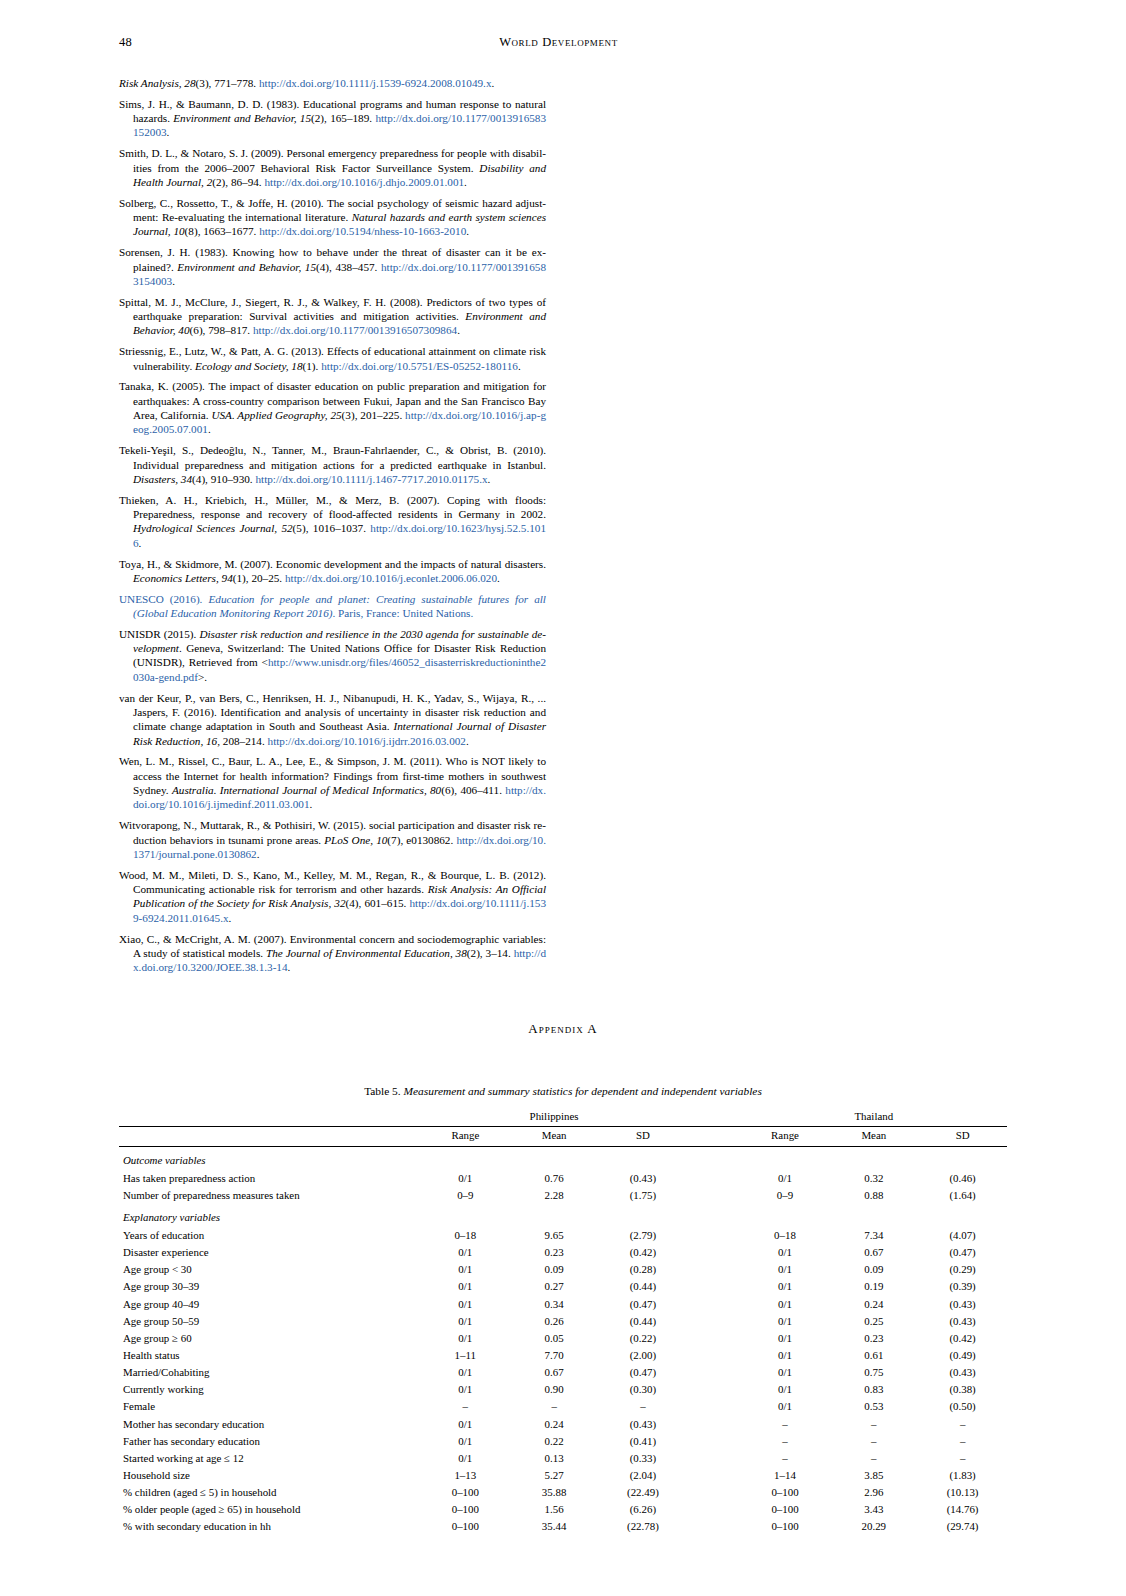48
World Development
Risk Analysis, 28(3), 771–778. http://dx.doi.org/10.1111/j.1539-6924.2008.01049.x.
Sims, J. H., & Baumann, D. D. (1983). Educational programs and human response to natural hazards. Environment and Behavior, 15(2), 165–189. http://dx.doi.org/10.1177/0013916583152003.
Smith, D. L., & Notaro, S. J. (2009). Personal emergency preparedness for people with disabilities from the 2006–2007 Behavioral Risk Factor Surveillance System. Disability and Health Journal, 2(2), 86–94. http://dx.doi.org/10.1016/j.dhjo.2009.01.001.
Solberg, C., Rossetto, T., & Joffe, H. (2010). The social psychology of seismic hazard adjustment: Re-evaluating the international literature. Natural hazards and earth system sciences Journal, 10(8), 1663–1677. http://dx.doi.org/10.5194/nhess-10-1663-2010.
Sorensen, J. H. (1983). Knowing how to behave under the threat of disaster can it be explained?. Environment and Behavior, 15(4), 438–457. http://dx.doi.org/10.1177/0013916583154003.
Spittal, M. J., McClure, J., Siegert, R. J., & Walkey, F. H. (2008). Predictors of two types of earthquake preparation: Survival activities and mitigation activities. Environment and Behavior, 40(6), 798–817. http://dx.doi.org/10.1177/0013916507309864.
Striessnig, E., Lutz, W., & Patt, A. G. (2013). Effects of educational attainment on climate risk vulnerability. Ecology and Society, 18(1). http://dx.doi.org/10.5751/ES-05252-180116.
Tanaka, K. (2005). The impact of disaster education on public preparation and mitigation for earthquakes: A cross-country comparison between Fukui, Japan and the San Francisco Bay Area, California. USA. Applied Geography, 25(3), 201–225. http://dx.doi.org/10.1016/j.ap-geog.2005.07.001.
Tekeli-Yeşil, S., Dedeoğlu, N., Tanner, M., Braun-Fahrlaender, C., & Obrist, B. (2010). Individual preparedness and mitigation actions for a predicted earthquake in Istanbul. Disasters, 34(4), 910–930. http://dx.doi.org/10.1111/j.1467-7717.2010.01175.x.
Thieken, A. H., Kriebich, H., Müller, M., & Merz, B. (2007). Coping with floods: Preparedness, response and recovery of flood-affected residents in Germany in 2002. Hydrological Sciences Journal, 52(5), 1016–1037. http://dx.doi.org/10.1623/hysj.52.5.1016.
Toya, H., & Skidmore, M. (2007). Economic development and the impacts of natural disasters. Economics Letters, 94(1), 20–25. http://dx.doi.org/10.1016/j.econlet.2006.06.020.
UNESCO (2016). Education for people and planet: Creating sustainable futures for all (Global Education Monitoring Report 2016). Paris, France: United Nations.
UNISDR (2015). Disaster risk reduction and resilience in the 2030 agenda for sustainable development. Geneva, Switzerland: The United Nations Office for Disaster Risk Reduction (UNISDR), Retrieved from <http://www.unisdr.org/files/46052_disasterriskreductioninthe2030a-gend.pdf>.
van der Keur, P., van Bers, C., Henriksen, H. J., Nibanupudi, H. K., Yadav, S., Wijaya, R., ... Jaspers, F. (2016). Identification and analysis of uncertainty in disaster risk reduction and climate change adaptation in South and Southeast Asia. International Journal of Disaster Risk Reduction, 16, 208–214. http://dx.doi.org/10.1016/j.ijdrr.2016.03.002.
Wen, L. M., Rissel, C., Baur, L. A., Lee, E., & Simpson, J. M. (2011). Who is NOT likely to access the Internet for health information? Findings from first-time mothers in southwest Sydney. Australia. International Journal of Medical Informatics, 80(6), 406–411. http://dx.doi.org/10.1016/j.ijmedinf.2011.03.001.
Witvorapong, N., Muttarak, R., & Pothisiri, W. (2015). social participation and disaster risk reduction behaviors in tsunami prone areas. PLoS One, 10(7), e0130862. http://dx.doi.org/10.1371/journal.pone.0130862.
Wood, M. M., Mileti, D. S., Kano, M., Kelley, M. M., Regan, R., & Bourque, L. B. (2012). Communicating actionable risk for terrorism and other hazards. Risk Analysis: An Official Publication of the Society for Risk Analysis, 32(4), 601–615. http://dx.doi.org/10.1111/j.1539-6924.2011.01645.x.
Xiao, C., & McCright, A. M. (2007). Environmental concern and sociodemographic variables: A study of statistical models. The Journal of Environmental Education, 38(2), 3–14. http://dx.doi.org/10.3200/JOEE.38.1.3-14.
Appendix A
Table 5. Measurement and summary statistics for dependent and independent variables
| | Philippines | | Thailand |
| --- | --- | --- | --- |
| | Range | Mean | SD | | Range | Mean | SD |
| Outcome variables |
| Has taken preparedness action | 0/1 | 0.76 | (0.43) | | 0/1 | 0.32 | (0.46) |
| Number of preparedness measures taken | 0–9 | 2.28 | (1.75) | | 0–9 | 0.88 | (1.64) |
| Explanatory variables |
| Years of education | 0–18 | 9.65 | (2.79) | | 0–18 | 7.34 | (4.07) |
| Disaster experience | 0/1 | 0.23 | (0.42) | | 0/1 | 0.67 | (0.47) |
| Age group < 30 | 0/1 | 0.09 | (0.28) | | 0/1 | 0.09 | (0.29) |
| Age group 30–39 | 0/1 | 0.27 | (0.44) | | 0/1 | 0.19 | (0.39) |
| Age group 40–49 | 0/1 | 0.34 | (0.47) | | 0/1 | 0.24 | (0.43) |
| Age group 50–59 | 0/1 | 0.26 | (0.44) | | 0/1 | 0.25 | (0.43) |
| Age group ≥ 60 | 0/1 | 0.05 | (0.22) | | 0/1 | 0.23 | (0.42) |
| Health status | 1–11 | 7.70 | (2.00) | | 0/1 | 0.61 | (0.49) |
| Married/Cohabiting | 0/1 | 0.67 | (0.47) | | 0/1 | 0.75 | (0.43) |
| Currently working | 0/1 | 0.90 | (0.30) | | 0/1 | 0.83 | (0.38) |
| Female | – | – | – | | 0/1 | 0.53 | (0.50) |
| Mother has secondary education | 0/1 | 0.24 | (0.43) | | – | – | – |
| Father has secondary education | 0/1 | 0.22 | (0.41) | | – | – | – |
| Started working at age ≤ 12 | 0/1 | 0.13 | (0.33) | | – | – | – |
| Household size | 1–13 | 5.27 | (2.04) | | 1–14 | 3.85 | (1.83) |
| % children (aged ≤ 5) in household | 0–100 | 35.88 | (22.49) | | 0–100 | 2.96 | (10.13) |
| % older people (aged ≥ 65) in household | 0–100 | 1.56 | (6.26) | | 0–100 | 3.43 | (14.76) |
| % with secondary education in hh | 0–100 | 35.44 | (22.78) | | 0–100 | 20.29 | (29.74) |